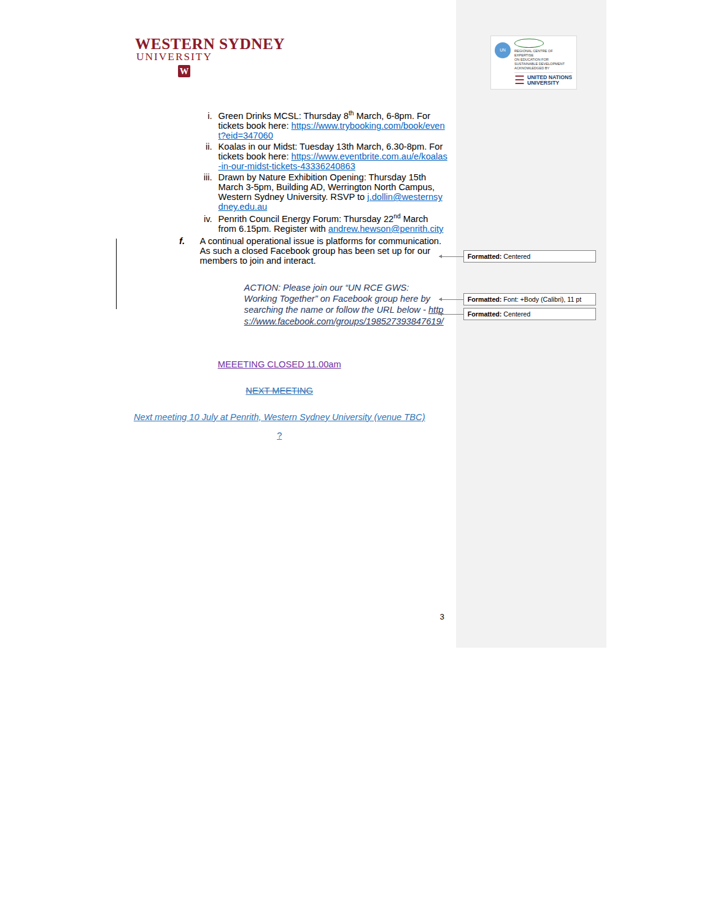WESTERN SYDNEY
UNIVERSITY
W
UN
REGIONAL CENTRE OF EXPERTISE
ON EDUCATION FOR
SUSTAINABLE DEVELOPMENT
ACKNOWLEDGED BY
☰
UNITED NATIONS
UNIVERSITY
Green Drinks MCSL: Thursday 8th March, 6-8pm. For tickets book here: https://www.trybooking.com/book/event?eid=347060
Koalas in our Midst: Tuesday 13th March, 6.30-8pm. For tickets book here: https://www.eventbrite.com.au/e/koalas-in-our-midst-tickets-43336240863
Drawn by Nature Exhibition Opening: Thursday 15th March 3-5pm, Building AD, Werrington North Campus, Western Sydney University. RSVP to j.dollin@westernsydney.edu.au
Penrith Council Energy Forum: Thursday 22nd March from 6.15pm. Register with andrew.hewson@penrith.city
f. A continual operational issue is platforms for communication. As such a closed Facebook group has been set up for our members to join and interact.
ACTION: Please join our “UN RCE GWS: Working Together” on Facebook group here by searching the name or follow the URL below - https://www.facebook.com/groups/198527393847619/
MEEETING CLOSED 11.00am
NEXT MEETING
Next meeting 10 July at Penrith, Western Sydney University (venue TBC)
?
Formatted: Centered
Formatted: Font: +Body (Calibri), 11 pt
Formatted: Centered
3